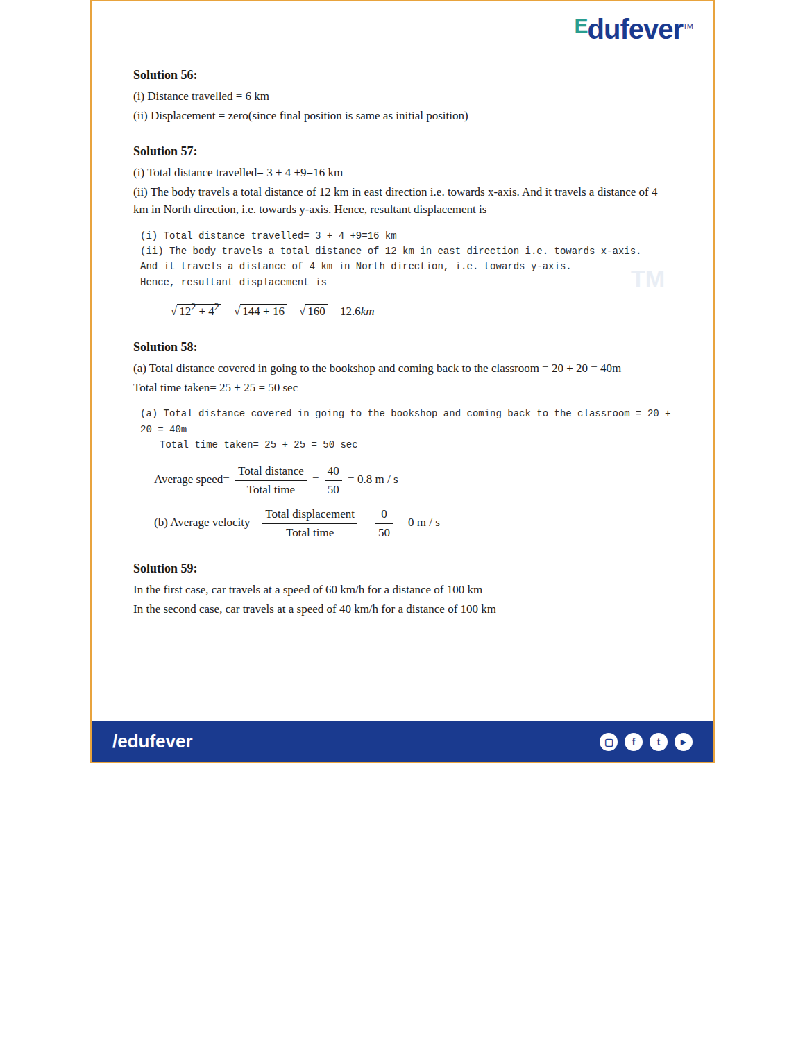EdufeverTM
TM
Solution 56:
(i) Distance travelled = 6 km
(ii) Displacement = zero(since final position is same as initial position)
Solution 57:
(i) Total distance travelled= 3 + 4 +9=16 km
(ii) The body travels a total distance of 12 km in east direction i.e. towards x-axis. And it travels a distance of 4 km in North direction, i.e. towards y-axis. Hence, resultant displacement is
(i) Total distance travelled= 3 + 4 +9=16 km (ii) The body travels a total distance of 12 km in east direction i.e. towards x-axis. And it travels a distance of 4 km in North direction, i.e. towards y-axis. Hence, resultant displacement is
= √122 + 42 = √144 + 16 = √160 = 12.6km
Solution 58:
(a) Total distance covered in going to the bookshop and coming back to the classroom = 20 + 20 = 40m
Total time taken= 25 + 25 = 50 sec
(a) Total distance covered in going to the bookshop and coming back to the classroom = 20 + 20 = 40m Total time taken= 25 + 25 = 50 sec
Average speed= Total distance Total time = 4050 = 0.8 m / s
(b) Average velocity= Total displacement Total time = 050 = 0 m / s
Solution 59:
In the first case, car travels at a speed of 60 km/h for a distance of 100 km
In the second case, car travels at a speed of 40 km/h for a distance of 100 km
/edufever
▢ f t ►